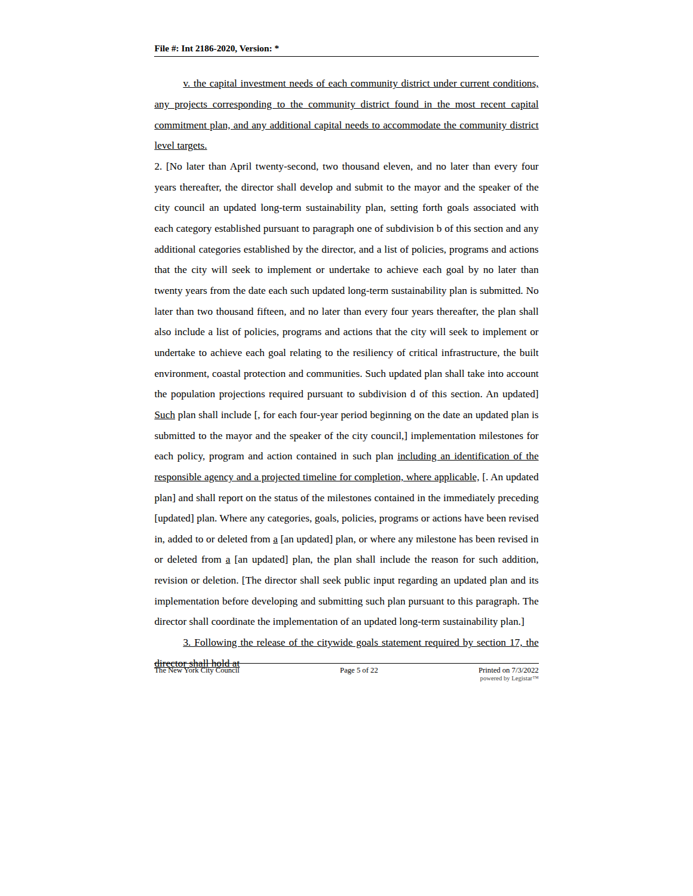File #: Int 2186-2020, Version: *
v. the capital investment needs of each community district under current conditions, any projects corresponding to the community district found in the most recent capital commitment plan, and any additional capital needs to accommodate the community district level targets.
2. [No later than April twenty-second, two thousand eleven, and no later than every four years thereafter, the director shall develop and submit to the mayor and the speaker of the city council an updated long-term sustainability plan, setting forth goals associated with each category established pursuant to paragraph one of subdivision b of this section and any additional categories established by the director, and a list of policies, programs and actions that the city will seek to implement or undertake to achieve each goal by no later than twenty years from the date each such updated long-term sustainability plan is submitted. No later than two thousand fifteen, and no later than every four years thereafter, the plan shall also include a list of policies, programs and actions that the city will seek to implement or undertake to achieve each goal relating to the resiliency of critical infrastructure, the built environment, coastal protection and communities. Such updated plan shall take into account the population projections required pursuant to subdivision d of this section. An updated] Such plan shall include [, for each four-year period beginning on the date an updated plan is submitted to the mayor and the speaker of the city council,] implementation milestones for each policy, program and action contained in such plan including an identification of the responsible agency and a projected timeline for completion, where applicable, [. An updated plan] and shall report on the status of the milestones contained in the immediately preceding [updated] plan. Where any categories, goals, policies, programs or actions have been revised in, added to or deleted from a [an updated] plan, or where any milestone has been revised in or deleted from a [an updated] plan, the plan shall include the reason for such addition, revision or deletion. [The director shall seek public input regarding an updated plan and its implementation before developing and submitting such plan pursuant to this paragraph. The director shall coordinate the implementation of an updated long-term sustainability plan.]
3. Following the release of the citywide goals statement required by section 17, the director shall hold at
The New York City Council
Page 5 of 22
Printed on 7/3/2022 powered by Legistar™